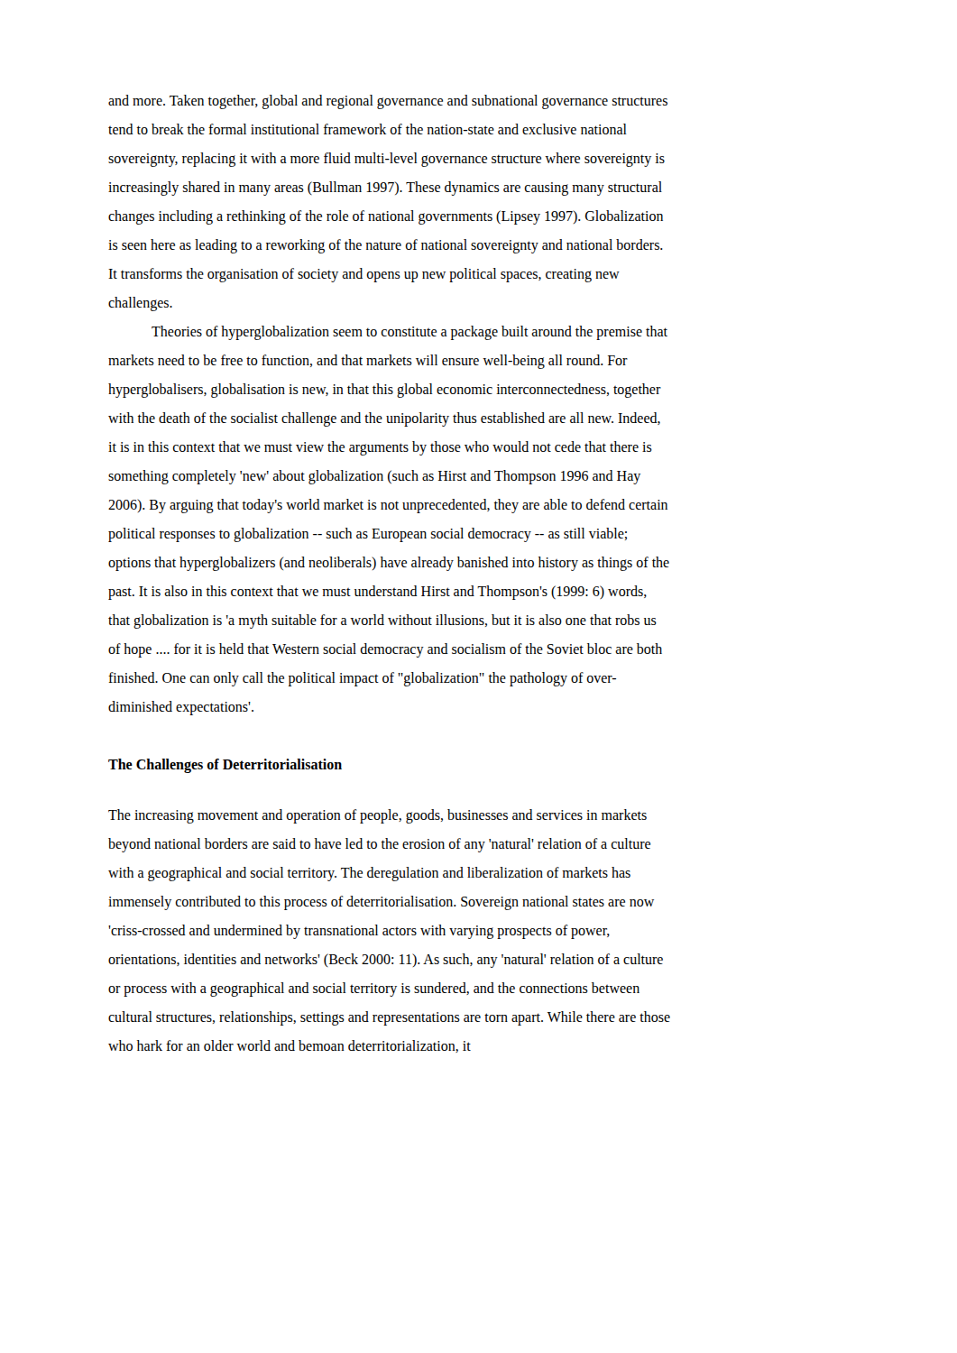and more. Taken together, global and regional governance and subnational governance structures tend to break the formal institutional framework of the nation-state and exclusive national sovereignty, replacing it with a more fluid multi-level governance structure where sovereignty is increasingly shared in many areas (Bullman 1997). These dynamics are causing many structural changes including a rethinking of the role of national governments (Lipsey 1997). Globalization is seen here as leading to a reworking of the nature of national sovereignty and national borders. It transforms the organisation of society and opens up new political spaces, creating new challenges.
Theories of hyperglobalization seem to constitute a package built around the premise that markets need to be free to function, and that markets will ensure well-being all round. For hyperglobalisers, globalisation is new, in that this global economic interconnectedness, together with the death of the socialist challenge and the unipolarity thus established are all new. Indeed, it is in this context that we must view the arguments by those who would not cede that there is something completely 'new' about globalization (such as Hirst and Thompson 1996 and Hay 2006). By arguing that today's world market is not unprecedented, they are able to defend certain political responses to globalization -- such as European social democracy -- as still viable; options that hyperglobalizers (and neoliberals) have already banished into history as things of the past. It is also in this context that we must understand Hirst and Thompson's (1999: 6) words, that globalization is 'a myth suitable for a world without illusions, but it is also one that robs us of hope .... for it is held that Western social democracy and socialism of the Soviet bloc are both finished. One can only call the political impact of "globalization" the pathology of over-diminished expectations'.
The Challenges of Deterritorialisation
The increasing movement and operation of people, goods, businesses and services in markets beyond national borders are said to have led to the erosion of any 'natural' relation of a culture with a geographical and social territory. The deregulation and liberalization of markets has immensely contributed to this process of deterritorialisation. Sovereign national states are now 'criss-crossed and undermined by transnational actors with varying prospects of power, orientations, identities and networks' (Beck 2000: 11). As such, any 'natural' relation of a culture or process with a geographical and social territory is sundered, and the connections between cultural structures, relationships, settings and representations are torn apart. While there are those who hark for an older world and bemoan deterritorialization, it